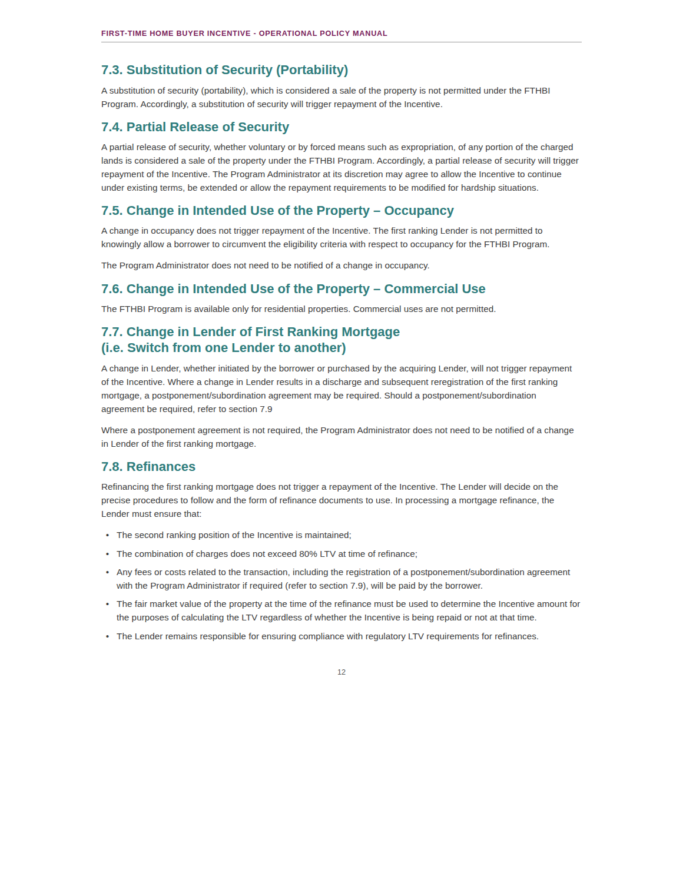First-Time Home Buyer Incentive - Operational Policy Manual
7.3. Substitution of Security (Portability)
A substitution of security (portability), which is considered a sale of the property is not permitted under the FTHBI Program. Accordingly, a substitution of security will trigger repayment of the Incentive.
7.4. Partial Release of Security
A partial release of security, whether voluntary or by forced means such as expropriation, of any portion of the charged lands is considered a sale of the property under the FTHBI Program. Accordingly, a partial release of security will trigger repayment of the Incentive. The Program Administrator at its discretion may agree to allow the Incentive to continue under existing terms, be extended or allow the repayment requirements to be modified for hardship situations.
7.5. Change in Intended Use of the Property – Occupancy
A change in occupancy does not trigger repayment of the Incentive. The first ranking Lender is not permitted to knowingly allow a borrower to circumvent the eligibility criteria with respect to occupancy for the FTHBI Program.
The Program Administrator does not need to be notified of a change in occupancy.
7.6. Change in Intended Use of the Property – Commercial Use
The FTHBI Program is available only for residential properties. Commercial uses are not permitted.
7.7. Change in Lender of First Ranking Mortgage
(i.e. Switch from one Lender to another)
A change in Lender, whether initiated by the borrower or purchased by the acquiring Lender, will not trigger repayment of the Incentive. Where a change in Lender results in a discharge and subsequent reregistration of the first ranking mortgage, a postponement/subordination agreement may be required. Should a postponement/subordination agreement be required, refer to section 7.9
Where a postponement agreement is not required, the Program Administrator does not need to be notified of a change in Lender of the first ranking mortgage.
7.8. Refinances
Refinancing the first ranking mortgage does not trigger a repayment of the Incentive. The Lender will decide on the precise procedures to follow and the form of refinance documents to use. In processing a mortgage refinance, the Lender must ensure that:
The second ranking position of the Incentive is maintained;
The combination of charges does not exceed 80% LTV at time of refinance;
Any fees or costs related to the transaction, including the registration of a postponement/subordination agreement with the Program Administrator if required (refer to section 7.9), will be paid by the borrower.
The fair market value of the property at the time of the refinance must be used to determine the Incentive amount for the purposes of calculating the LTV regardless of whether the Incentive is being repaid or not at that time.
The Lender remains responsible for ensuring compliance with regulatory LTV requirements for refinances.
12